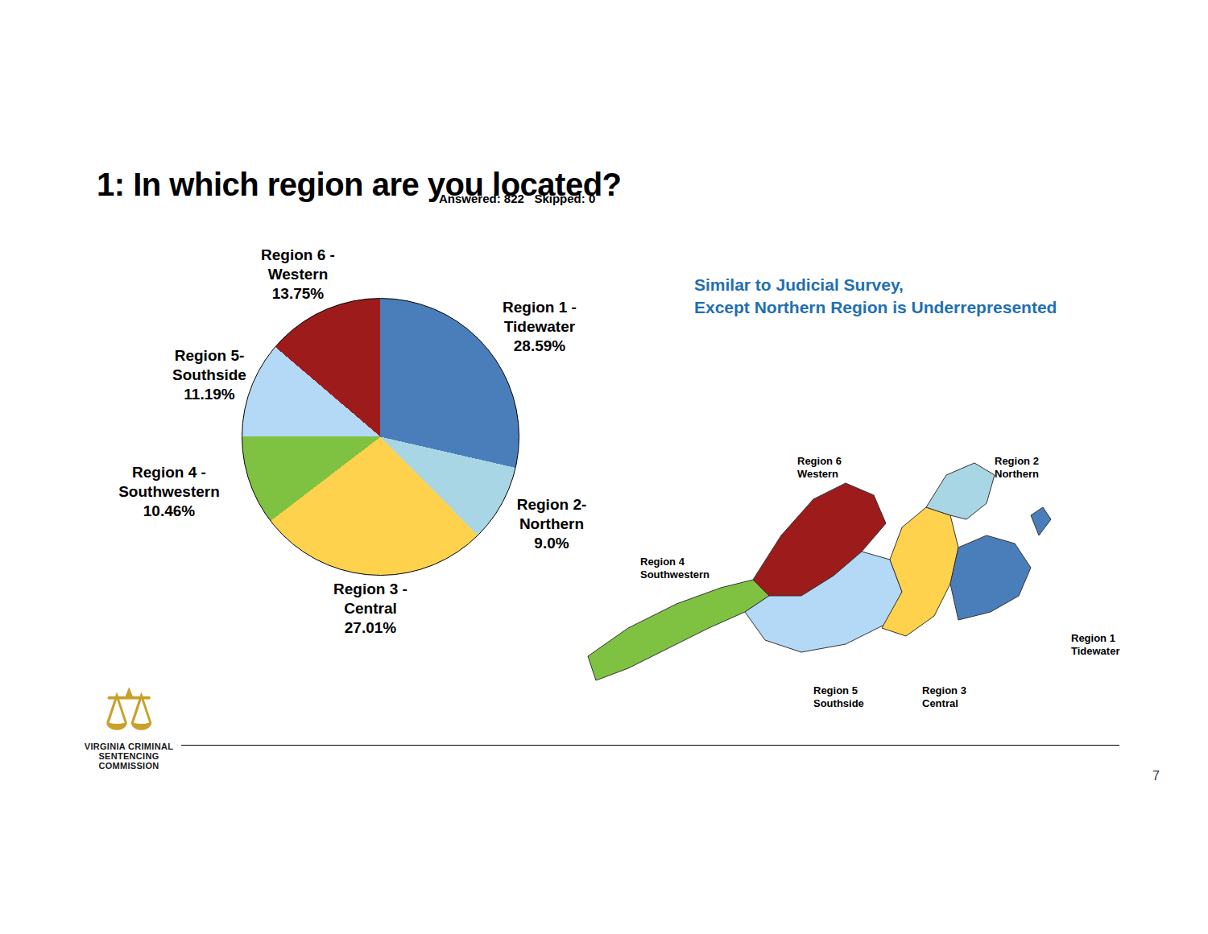1: In which region are you located?
Answered: 822 Skipped: 0
Similar to Judicial Survey,
Except Northern Region is Underrepresented
Region 6 -
Western
13.75%
Region 5-
Southside
11.19%
Region 4 -
Southwestern
10.46%
Region 3 -
Central
27.01%
Region 2-
Northern
9.0%
Region 1 -
Tidewater
28.59%
Region 6
Western
Region 2
Northern
Region 4
Southwestern
Region 1
Tidewater
Region 5
Southside
Region 3
Central
⚖
Virginia Criminal
Sentencing Commission
7